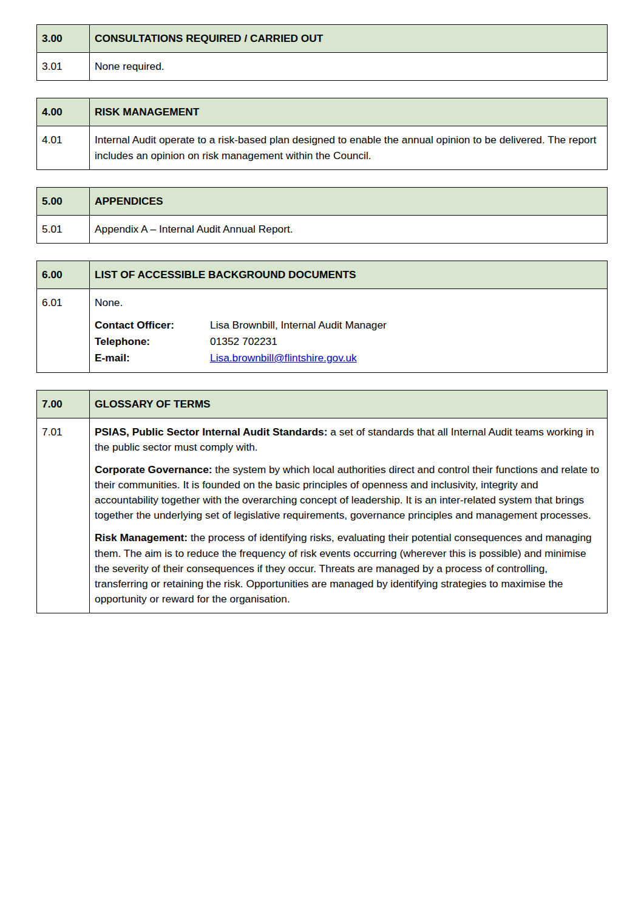| 3.00 | CONSULTATIONS REQUIRED / CARRIED OUT |
| --- | --- |
| 3.01 | None required. |
| 4.00 | RISK MANAGEMENT |
| --- | --- |
| 4.01 | Internal Audit operate to a risk-based plan designed to enable the annual opinion to be delivered. The report includes an opinion on risk management within the Council. |
| 5.00 | APPENDICES |
| --- | --- |
| 5.01 | Appendix A – Internal Audit Annual Report. |
| 6.00 | LIST OF ACCESSIBLE BACKGROUND DOCUMENTS |
| --- | --- |
| 6.01 | None. Contact Officer: Lisa Brownbill, Internal Audit Manager Telephone: 01352 702231 E-mail: Lisa.brownbill@flintshire.gov.uk |
| 7.00 | GLOSSARY OF TERMS |
| --- | --- |
| 7.01 | PSIAS, Public Sector Internal Audit Standards: a set of standards that all Internal Audit teams working in the public sector must comply with. Corporate Governance: the system by which local authorities direct and control their functions and relate to their communities. It is founded on the basic principles of openness and inclusivity, integrity and accountability together with the overarching concept of leadership. It is an inter-related system that brings together the underlying set of legislative requirements, governance principles and management processes. Risk Management: the process of identifying risks, evaluating their potential consequences and managing them. The aim is to reduce the frequency of risk events occurring (wherever this is possible) and minimise the severity of their consequences if they occur. Threats are managed by a process of controlling, transferring or retaining the risk. Opportunities are managed by identifying strategies to maximise the opportunity or reward for the organisation. |